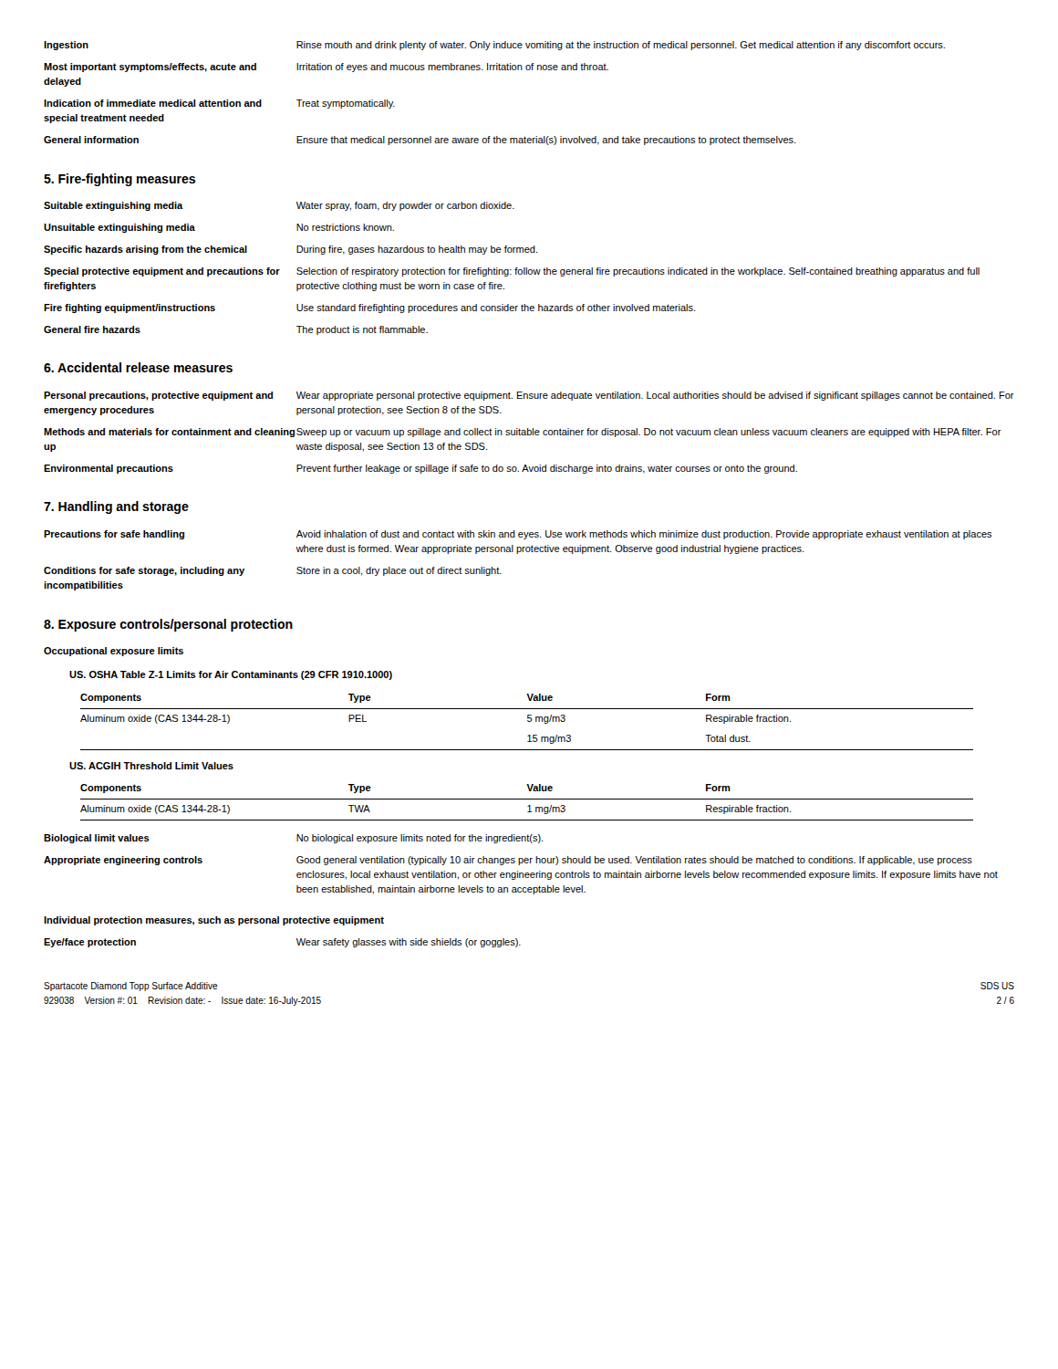| Ingestion | Rinse mouth and drink plenty of water. Only induce vomiting at the instruction of medical personnel. Get medical attention if any discomfort occurs. |
| Most important symptoms/effects, acute and delayed | Irritation of eyes and mucous membranes. Irritation of nose and throat. |
| Indication of immediate medical attention and special treatment needed | Treat symptomatically. |
| General information | Ensure that medical personnel are aware of the material(s) involved, and take precautions to protect themselves. |
5. Fire-fighting measures
| Suitable extinguishing media | Water spray, foam, dry powder or carbon dioxide. |
| Unsuitable extinguishing media | No restrictions known. |
| Specific hazards arising from the chemical | During fire, gases hazardous to health may be formed. |
| Special protective equipment and precautions for firefighters | Selection of respiratory protection for firefighting: follow the general fire precautions indicated in the workplace. Self-contained breathing apparatus and full protective clothing must be worn in case of fire. |
| Fire fighting equipment/instructions | Use standard firefighting procedures and consider the hazards of other involved materials. |
| General fire hazards | The product is not flammable. |
6. Accidental release measures
| Personal precautions, protective equipment and emergency procedures | Wear appropriate personal protective equipment. Ensure adequate ventilation. Local authorities should be advised if significant spillages cannot be contained. For personal protection, see Section 8 of the SDS. |
| Methods and materials for containment and cleaning up | Sweep up or vacuum up spillage and collect in suitable container for disposal. Do not vacuum clean unless vacuum cleaners are equipped with HEPA filter. For waste disposal, see Section 13 of the SDS. |
| Environmental precautions | Prevent further leakage or spillage if safe to do so. Avoid discharge into drains, water courses or onto the ground. |
7. Handling and storage
| Precautions for safe handling | Avoid inhalation of dust and contact with skin and eyes. Use work methods which minimize dust production. Provide appropriate exhaust ventilation at places where dust is formed. Wear appropriate personal protective equipment. Observe good industrial hygiene practices. |
| Conditions for safe storage, including any incompatibilities | Store in a cool, dry place out of direct sunlight. |
8. Exposure controls/personal protection
Occupational exposure limits
US. OSHA Table Z-1 Limits for Air Contaminants (29 CFR 1910.1000)
| Components | Type | Value | Form |
| --- | --- | --- | --- |
| Aluminum oxide (CAS 1344-28-1) | PEL | 5 mg/m3 | Respirable fraction. |
| | | 15 mg/m3 | Total dust. |
US. ACGIH Threshold Limit Values
| Components | Type | Value | Form |
| --- | --- | --- | --- |
| Aluminum oxide (CAS 1344-28-1) | TWA | 1 mg/m3 | Respirable fraction. |
| Biological limit values | No biological exposure limits noted for the ingredient(s). |
| Appropriate engineering controls | Good general ventilation (typically 10 air changes per hour) should be used. Ventilation rates should be matched to conditions. If applicable, use process enclosures, local exhaust ventilation, or other engineering controls to maintain airborne levels below recommended exposure limits. If exposure limits have not been established, maintain airborne levels to an acceptable level. |
Individual protection measures, such as personal protective equipment
| Eye/face protection | Wear safety glasses with side shields (or goggles). |
| Spartacote Diamond Topp Surface Additive | SDS US |
| 929038 Version #: 01 Revision date: - Issue date: 16-July-2015 | 2 / 6 |